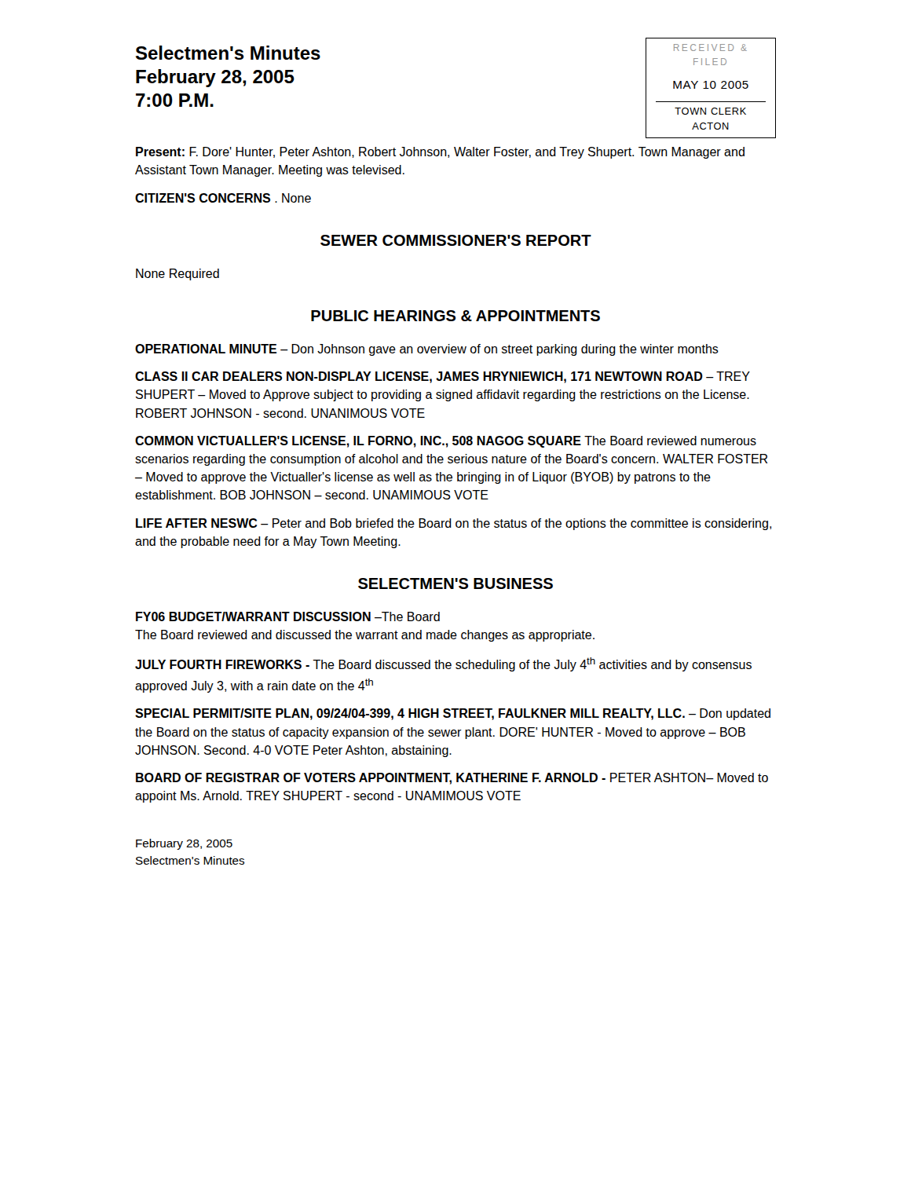RECEIVED & FILED
MAY 10 2005
TOWN CLERK
ACTON
Selectmen's Minutes
February 28, 2005
7:00 P.M.
Present: F. Dore' Hunter, Peter Ashton, Robert Johnson, Walter Foster, and Trey Shupert. Town Manager and Assistant Town Manager. Meeting was televised.
CITIZEN'S CONCERNS . None
SEWER COMMISSIONER'S REPORT
None Required
PUBLIC HEARINGS & APPOINTMENTS
OPERATIONAL MINUTE – Don Johnson gave an overview of on street parking during the winter months
CLASS II CAR DEALERS NON-DISPLAY LICENSE, JAMES HRYNIEWICH, 171 NEWTOWN ROAD – TREY SHUPERT – Moved to Approve subject to providing a signed affidavit regarding the restrictions on the License. ROBERT JOHNSON - second. UNANIMOUS VOTE
COMMON VICTUALLER'S LICENSE, IL FORNO, INC., 508 NAGOG SQUARE The Board reviewed numerous scenarios regarding the consumption of alcohol and the serious nature of the Board's concern. WALTER FOSTER – Moved to approve the Victualler's license as well as the bringing in of Liquor (BYOB) by patrons to the establishment. BOB JOHNSON – second. UNAMIMOUS VOTE
LIFE AFTER NESWC – Peter and Bob briefed the Board on the status of the options the committee is considering, and the probable need for a May Town Meeting.
SELECTMEN'S BUSINESS
FY06 BUDGET/WARRANT DISCUSSION –The Board
The Board reviewed and discussed the warrant and made changes as appropriate.
JULY FOURTH FIREWORKS - The Board discussed the scheduling of the July 4th activities and by consensus approved July 3, with a rain date on the 4th
SPECIAL PERMIT/SITE PLAN, 09/24/04-399, 4 HIGH STREET, FAULKNER MILL REALTY, LLC. – Don updated the Board on the status of capacity expansion of the sewer plant. DORE' HUNTER - Moved to approve – BOB JOHNSON. Second. 4-0 VOTE Peter Ashton, abstaining.
BOARD OF REGISTRAR OF VOTERS APPOINTMENT, KATHERINE F. ARNOLD - PETER ASHTON– Moved to appoint Ms. Arnold. TREY SHUPERT - second - UNAMIMOUS VOTE
February 28, 2005
Selectmen's Minutes